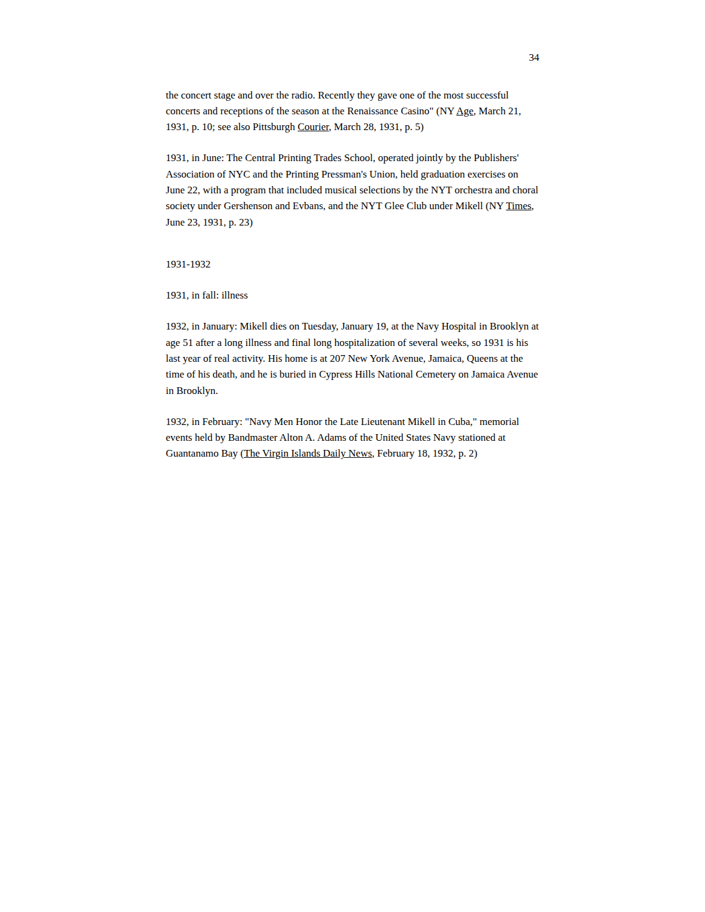34
the concert stage and over the radio. Recently they gave one of the most successful concerts and receptions of the season at the Renaissance Casino" (NY Age, March 21, 1931, p. 10; see also Pittsburgh Courier, March 28, 1931, p. 5)
1931, in June: The Central Printing Trades School, operated jointly by the Publishers' Association of NYC and the Printing Pressman's Union, held graduation exercises on June 22, with a program that included musical selections by the NYT orchestra and choral society under Gershenson and Evbans, and the NYT Glee Club under Mikell (NY Times, June 23, 1931, p. 23)
1931-1932
1931, in fall: illness
1932, in January: Mikell dies on Tuesday, January 19, at the Navy Hospital in Brooklyn at age 51 after a long illness and final long hospitalization of several weeks, so 1931 is his last year of real activity. His home is at 207 New York Avenue, Jamaica, Queens at the time of his death, and he is buried in Cypress Hills National Cemetery on Jamaica Avenue in Brooklyn.
1932, in February: "Navy Men Honor the Late Lieutenant Mikell in Cuba," memorial events held by Bandmaster Alton A. Adams of the United States Navy stationed at Guantanamo Bay (The Virgin Islands Daily News, February 18, 1932, p. 2)